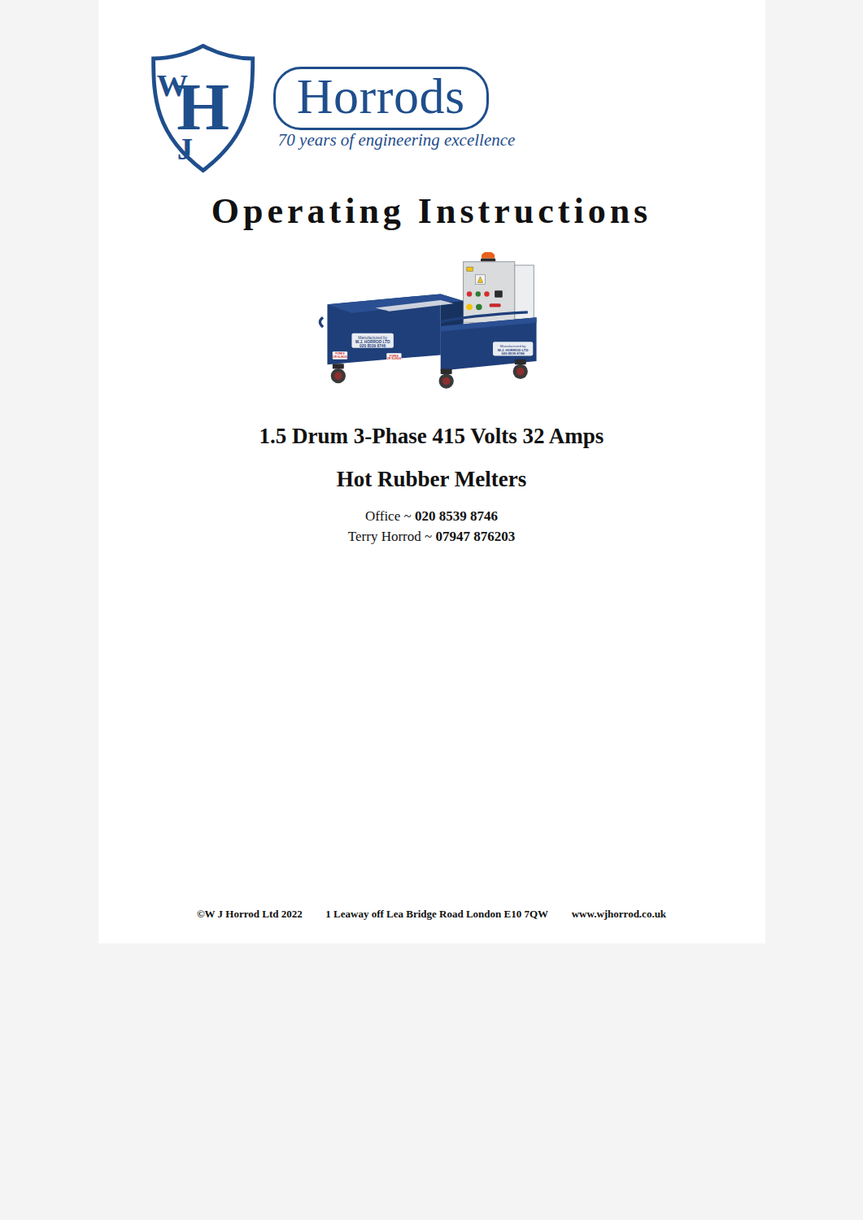H W J Horrods 70 years of engineering excellence
Operating Instructions
1.5 Drum hot rubber melter Manufactured by W.J. HORROD LTD 020 8539 8746 FORKS OR SLINGS FORKS OR SLINGS Manufactured by W.J. HORROD LTD 020 8539 8746
1.5 Drum 3-Phase 415 Volts 32 Amps
Hot Rubber Melters
Office ~ 020 8539 8746
Terry Horrod ~ 07947 876203
©W J Horrod Ltd 2022 1 Leaway off Lea Bridge Road London E10 7QW www.wjhorrod.co.uk